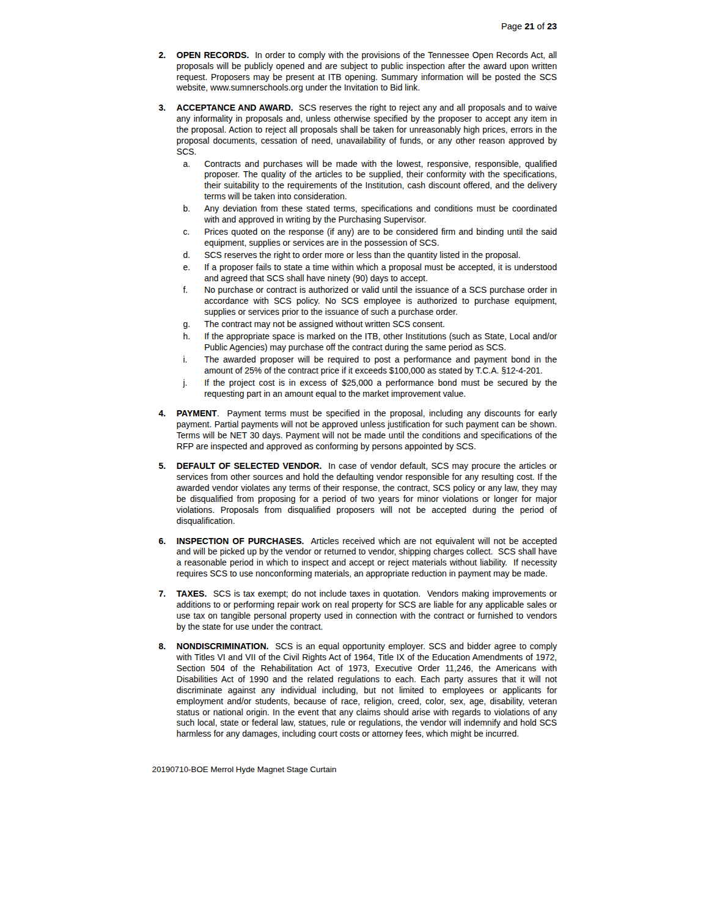Page 21 of 23
OPEN RECORDS. In order to comply with the provisions of the Tennessee Open Records Act, all proposals will be publicly opened and are subject to public inspection after the award upon written request. Proposers may be present at ITB opening. Summary information will be posted the SCS website, www.sumnerschools.org under the Invitation to Bid link.
ACCEPTANCE AND AWARD. SCS reserves the right to reject any and all proposals and to waive any informality in proposals and, unless otherwise specified by the proposer to accept any item in the proposal. Action to reject all proposals shall be taken for unreasonably high prices, errors in the proposal documents, cessation of need, unavailability of funds, or any other reason approved by SCS.
Contracts and purchases will be made with the lowest, responsive, responsible, qualified proposer. The quality of the articles to be supplied, their conformity with the specifications, their suitability to the requirements of the Institution, cash discount offered, and the delivery terms will be taken into consideration.
Any deviation from these stated terms, specifications and conditions must be coordinated with and approved in writing by the Purchasing Supervisor.
Prices quoted on the response (if any) are to be considered firm and binding until the said equipment, supplies or services are in the possession of SCS.
SCS reserves the right to order more or less than the quantity listed in the proposal.
If a proposer fails to state a time within which a proposal must be accepted, it is understood and agreed that SCS shall have ninety (90) days to accept.
No purchase or contract is authorized or valid until the issuance of a SCS purchase order in accordance with SCS policy. No SCS employee is authorized to purchase equipment, supplies or services prior to the issuance of such a purchase order.
The contract may not be assigned without written SCS consent.
If the appropriate space is marked on the ITB, other Institutions (such as State, Local and/or Public Agencies) may purchase off the contract during the same period as SCS.
The awarded proposer will be required to post a performance and payment bond in the amount of 25% of the contract price if it exceeds $100,000 as stated by T.C.A. §12-4-201.
If the project cost is in excess of $25,000 a performance bond must be secured by the requesting part in an amount equal to the market improvement value.
PAYMENT. Payment terms must be specified in the proposal, including any discounts for early payment. Partial payments will not be approved unless justification for such payment can be shown. Terms will be NET 30 days. Payment will not be made until the conditions and specifications of the RFP are inspected and approved as conforming by persons appointed by SCS.
DEFAULT OF SELECTED VENDOR. In case of vendor default, SCS may procure the articles or services from other sources and hold the defaulting vendor responsible for any resulting cost. If the awarded vendor violates any terms of their response, the contract, SCS policy or any law, they may be disqualified from proposing for a period of two years for minor violations or longer for major violations. Proposals from disqualified proposers will not be accepted during the period of disqualification.
INSPECTION OF PURCHASES. Articles received which are not equivalent will not be accepted and will be picked up by the vendor or returned to vendor, shipping charges collect. SCS shall have a reasonable period in which to inspect and accept or reject materials without liability. If necessity requires SCS to use nonconforming materials, an appropriate reduction in payment may be made.
TAXES. SCS is tax exempt; do not include taxes in quotation. Vendors making improvements or additions to or performing repair work on real property for SCS are liable for any applicable sales or use tax on tangible personal property used in connection with the contract or furnished to vendors by the state for use under the contract.
NONDISCRIMINATION. SCS is an equal opportunity employer. SCS and bidder agree to comply with Titles VI and VII of the Civil Rights Act of 1964, Title IX of the Education Amendments of 1972, Section 504 of the Rehabilitation Act of 1973, Executive Order 11,246, the Americans with Disabilities Act of 1990 and the related regulations to each. Each party assures that it will not discriminate against any individual including, but not limited to employees or applicants for employment and/or students, because of race, religion, creed, color, sex, age, disability, veteran status or national origin. In the event that any claims should arise with regards to violations of any such local, state or federal law, statues, rule or regulations, the vendor will indemnify and hold SCS harmless for any damages, including court costs or attorney fees, which might be incurred.
20190710-BOE Merrol Hyde Magnet Stage Curtain